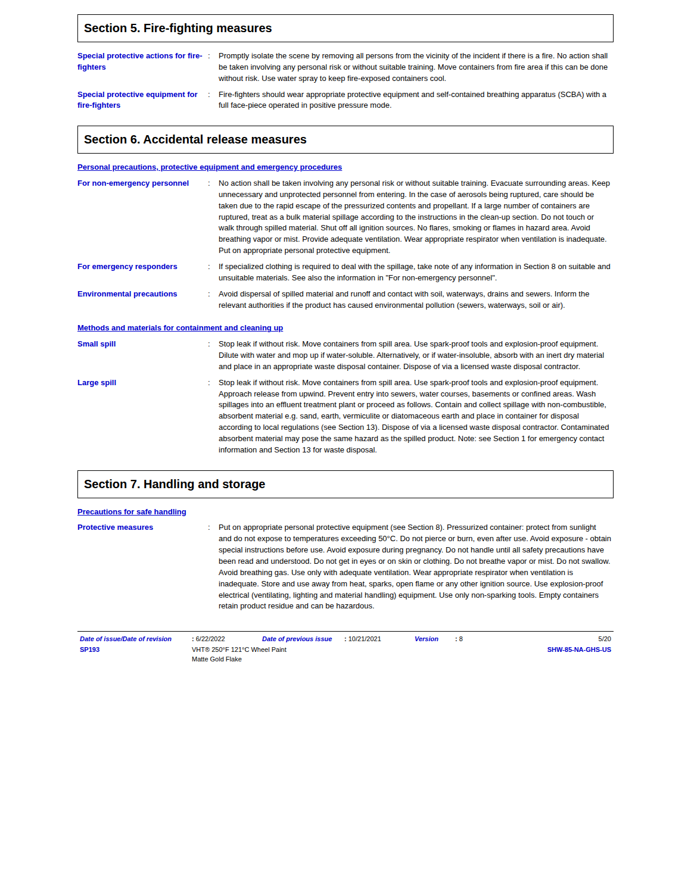Section 5. Fire-fighting measures
| Special protective actions for fire-fighters | : | Promptly isolate the scene by removing all persons from the vicinity of the incident if there is a fire. No action shall be taken involving any personal risk or without suitable training. Move containers from fire area if this can be done without risk. Use water spray to keep fire-exposed containers cool. |
| Special protective equipment for fire-fighters | : | Fire-fighters should wear appropriate protective equipment and self-contained breathing apparatus (SCBA) with a full face-piece operated in positive pressure mode. |
Section 6. Accidental release measures
Personal precautions, protective equipment and emergency procedures
| For non-emergency personnel | : | No action shall be taken involving any personal risk or without suitable training. Evacuate surrounding areas. Keep unnecessary and unprotected personnel from entering. In the case of aerosols being ruptured, care should be taken due to the rapid escape of the pressurized contents and propellant. If a large number of containers are ruptured, treat as a bulk material spillage according to the instructions in the clean-up section. Do not touch or walk through spilled material. Shut off all ignition sources. No flares, smoking or flames in hazard area. Avoid breathing vapor or mist. Provide adequate ventilation. Wear appropriate respirator when ventilation is inadequate. Put on appropriate personal protective equipment. |
| For emergency responders | : | If specialized clothing is required to deal with the spillage, take note of any information in Section 8 on suitable and unsuitable materials. See also the information in "For non-emergency personnel". |
| Environmental precautions | : | Avoid dispersal of spilled material and runoff and contact with soil, waterways, drains and sewers. Inform the relevant authorities if the product has caused environmental pollution (sewers, waterways, soil or air). |
Methods and materials for containment and cleaning up
| Small spill | : | Stop leak if without risk. Move containers from spill area. Use spark-proof tools and explosion-proof equipment. Dilute with water and mop up if water-soluble. Alternatively, or if water-insoluble, absorb with an inert dry material and place in an appropriate waste disposal container. Dispose of via a licensed waste disposal contractor. |
| Large spill | : | Stop leak if without risk. Move containers from spill area. Use spark-proof tools and explosion-proof equipment. Approach release from upwind. Prevent entry into sewers, water courses, basements or confined areas. Wash spillages into an effluent treatment plant or proceed as follows. Contain and collect spillage with non-combustible, absorbent material e.g. sand, earth, vermiculite or diatomaceous earth and place in container for disposal according to local regulations (see Section 13). Dispose of via a licensed waste disposal contractor. Contaminated absorbent material may pose the same hazard as the spilled product. Note: see Section 1 for emergency contact information and Section 13 for waste disposal. |
Section 7. Handling and storage
Precautions for safe handling
| Protective measures | : | Put on appropriate personal protective equipment (see Section 8). Pressurized container: protect from sunlight and do not expose to temperatures exceeding 50°C. Do not pierce or burn, even after use. Avoid exposure - obtain special instructions before use. Avoid exposure during pregnancy. Do not handle until all safety precautions have been read and understood. Do not get in eyes or on skin or clothing. Do not breathe vapor or mist. Do not swallow. Avoid breathing gas. Use only with adequate ventilation. Wear appropriate respirator when ventilation is inadequate. Store and use away from heat, sparks, open flame or any other ignition source. Use explosion-proof electrical (ventilating, lighting and material handling) equipment. Use only non-sparking tools. Empty containers retain product residue and can be hazardous. |
| Date of issue/Date of revision | : 6/22/2022 | Date of previous issue | : 10/21/2021 | Version | : 8 | 5/20 |
| SP193 | VHT® 250°F 121°C Wheel Paint Matte Gold Flake | SHW-85-NA-GHS-US |